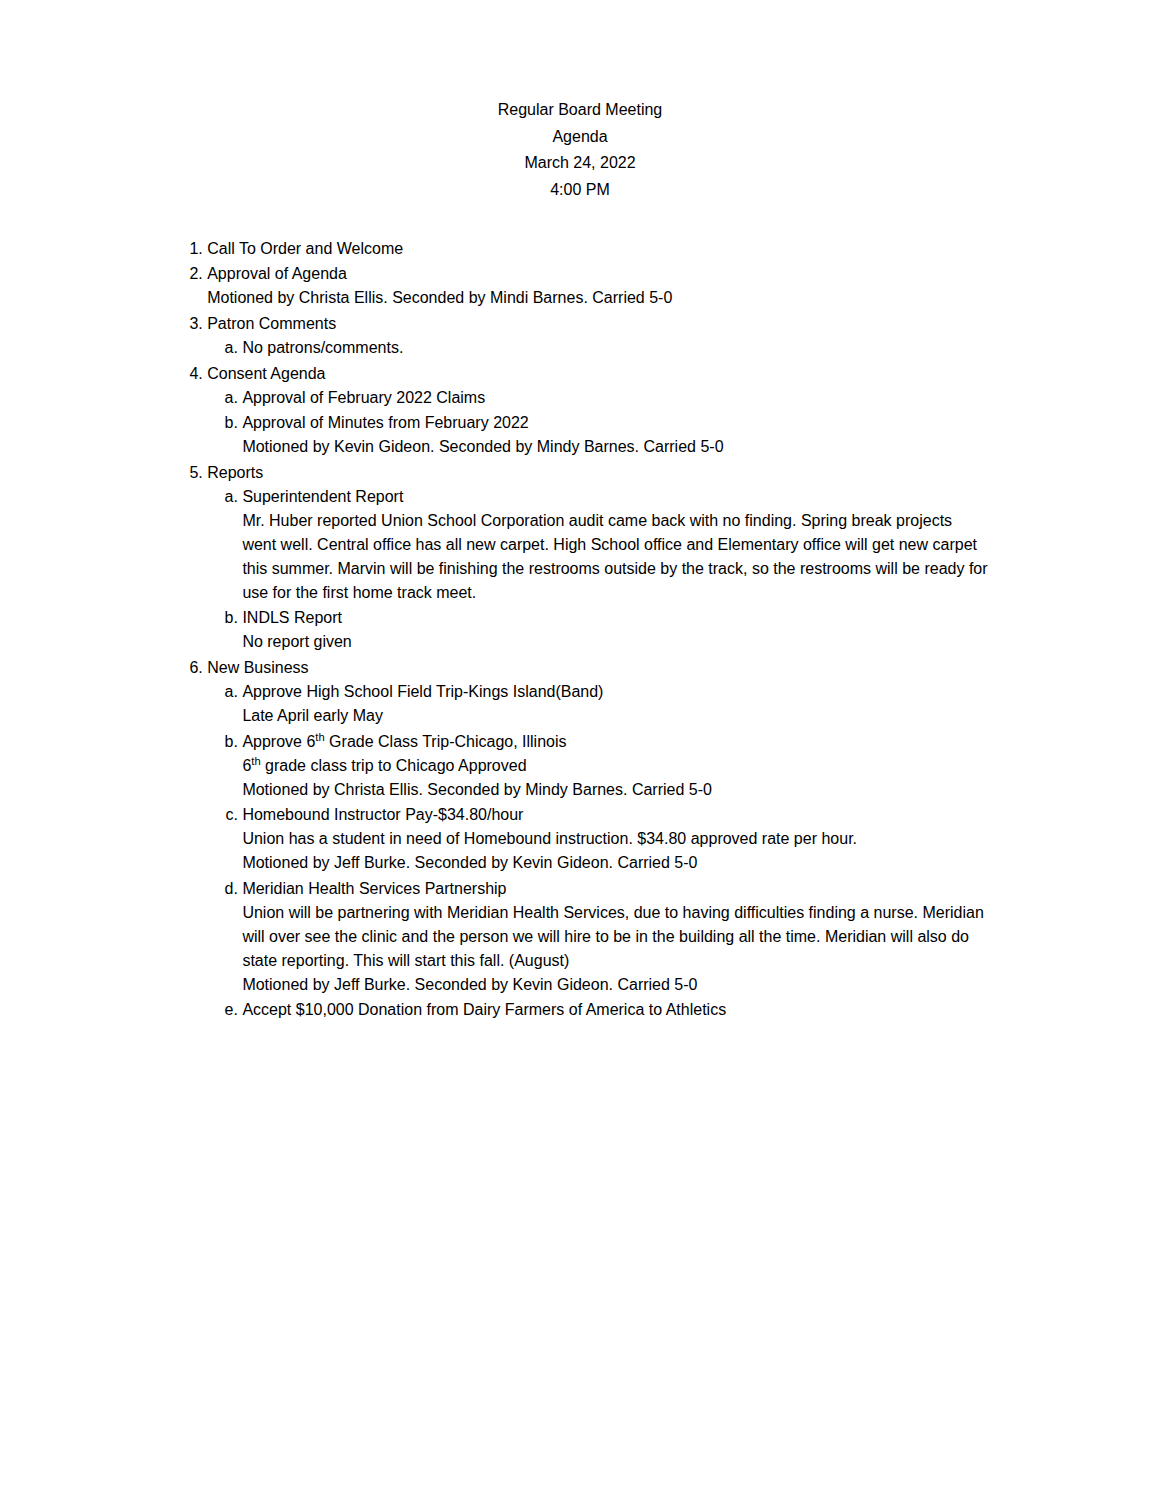Regular Board Meeting
Agenda
March 24, 2022
4:00 PM
Call To Order and Welcome
Approval of Agenda
Motioned by Christa Ellis. Seconded by Mindi Barnes. Carried 5-0
Patron Comments
No patrons/comments.
Consent Agenda
Approval of February 2022 Claims
Approval of Minutes from February 2022
Motioned by Kevin Gideon. Seconded by Mindy Barnes. Carried 5-0
Reports
Superintendent Report
Mr. Huber reported Union School Corporation audit came back with no finding. Spring break projects went well. Central office has all new carpet. High School office and Elementary office will get new carpet this summer. Marvin will be finishing the restrooms outside by the track, so the restrooms will be ready for use for the first home track meet.
INDLS Report
No report given
New Business
Approve High School Field Trip-Kings Island(Band)
Late April early May
Approve 6th Grade Class Trip-Chicago, Illinois
6th grade class trip to Chicago Approved Motioned by Christa Ellis. Seconded by Mindy Barnes. Carried 5-0
Homebound Instructor Pay-$34.80/hour
Union has a student in need of Homebound instruction. $34.80 approved rate per hour. Motioned by Jeff Burke. Seconded by Kevin Gideon. Carried 5-0
Meridian Health Services Partnership
Union will be partnering with Meridian Health Services, due to having difficulties finding a nurse. Meridian will over see the clinic and the person we will hire to be in the building all the time. Meridian will also do state reporting. This will start this fall. (August) Motioned by Jeff Burke. Seconded by Kevin Gideon. Carried 5-0
Accept $10,000 Donation from Dairy Farmers of America to Athletics